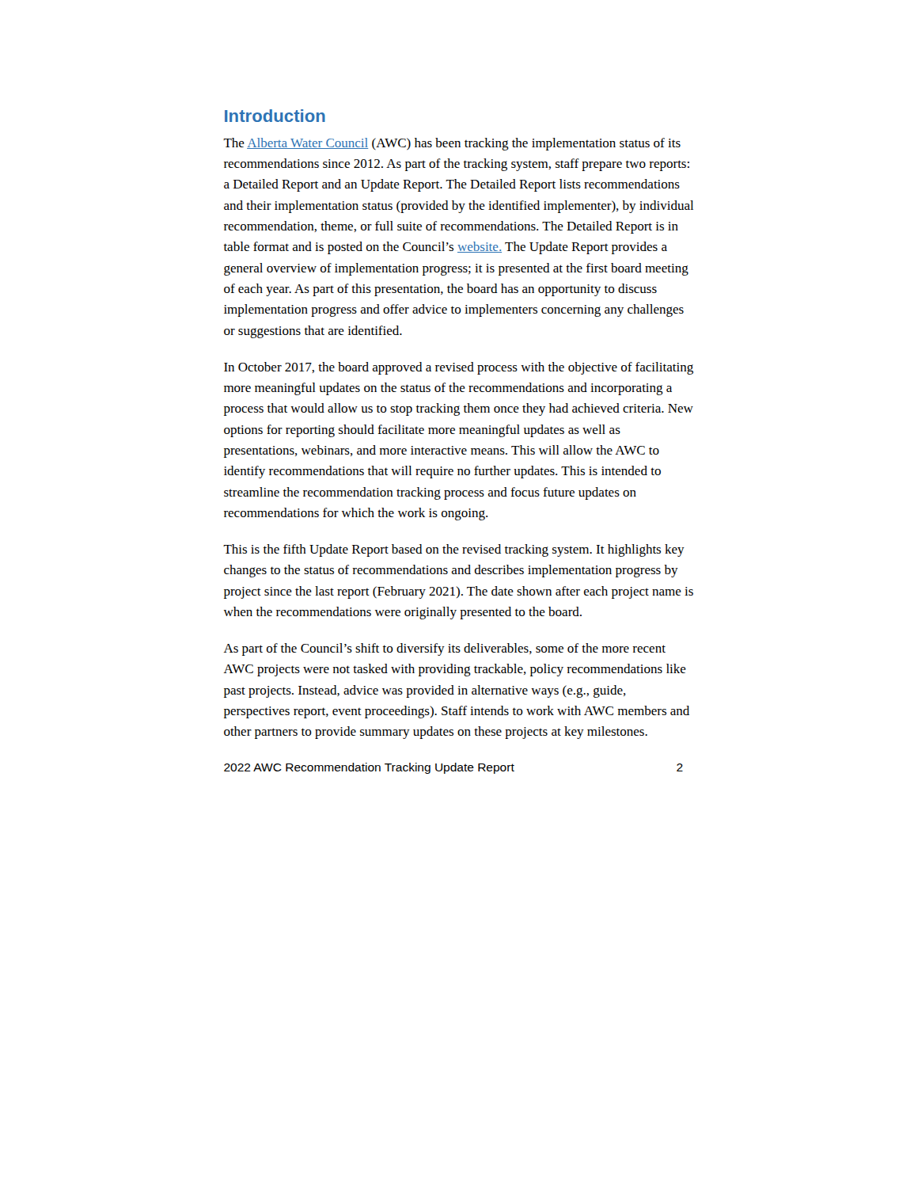Introduction
The Alberta Water Council (AWC) has been tracking the implementation status of its recommendations since 2012. As part of the tracking system, staff prepare two reports: a Detailed Report and an Update Report. The Detailed Report lists recommendations and their implementation status (provided by the identified implementer), by individual recommendation, theme, or full suite of recommendations. The Detailed Report is in table format and is posted on the Council’s website. The Update Report provides a general overview of implementation progress; it is presented at the first board meeting of each year. As part of this presentation, the board has an opportunity to discuss implementation progress and offer advice to implementers concerning any challenges or suggestions that are identified.
In October 2017, the board approved a revised process with the objective of facilitating more meaningful updates on the status of the recommendations and incorporating a process that would allow us to stop tracking them once they had achieved criteria. New options for reporting should facilitate more meaningful updates as well as presentations, webinars, and more interactive means. This will allow the AWC to identify recommendations that will require no further updates. This is intended to streamline the recommendation tracking process and focus future updates on recommendations for which the work is ongoing.
This is the fifth Update Report based on the revised tracking system. It highlights key changes to the status of recommendations and describes implementation progress by project since the last report (February 2021). The date shown after each project name is when the recommendations were originally presented to the board.
As part of the Council’s shift to diversify its deliverables, some of the more recent AWC projects were not tasked with providing trackable, policy recommendations like past projects. Instead, advice was provided in alternative ways (e.g., guide, perspectives report, event proceedings). Staff intends to work with AWC members and other partners to provide summary updates on these projects at key milestones.
2022 AWC Recommendation Tracking Update Report 2